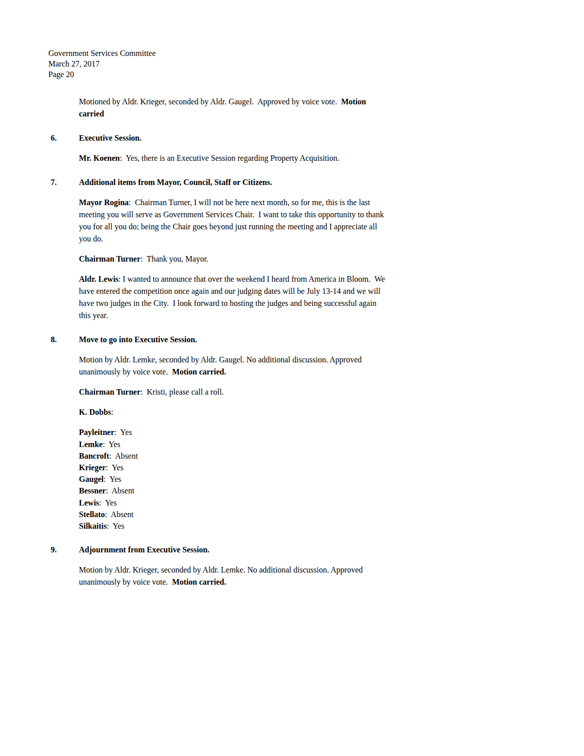Government Services Committee
March 27, 2017
Page 20
Motioned by Aldr. Krieger, seconded by Aldr. Gaugel. Approved by voice vote. Motion carried
6.
Executive Session.
Mr. Koenen: Yes, there is an Executive Session regarding Property Acquisition.
7.
Additional items from Mayor, Council, Staff or Citizens.
Mayor Rogina: Chairman Turner, I will not be here next month, so for me, this is the last meeting you will serve as Government Services Chair. I want to take this opportunity to thank you for all you do; being the Chair goes beyond just running the meeting and I appreciate all you do.
Chairman Turner: Thank you, Mayor.
Aldr. Lewis: I wanted to announce that over the weekend I heard from America in Bloom. We have entered the competition once again and our judging dates will be July 13-14 and we will have two judges in the City. I look forward to hosting the judges and being successful again this year.
8.
Move to go into Executive Session.
Motion by Aldr. Lemke, seconded by Aldr. Gaugel. No additional discussion. Approved unanimously by voice vote. Motion carried.
Chairman Turner: Kristi, please call a roll.
K. Dobbs:
Payleitner: Yes
Lemke: Yes
Bancroft: Absent
Krieger: Yes
Gaugel: Yes
Bessner: Absent
Lewis: Yes
Stellato: Absent
Silkaitis: Yes
9.
Adjournment from Executive Session.
Motion by Aldr. Krieger, seconded by Aldr. Lemke. No additional discussion. Approved unanimously by voice vote. Motion carried.